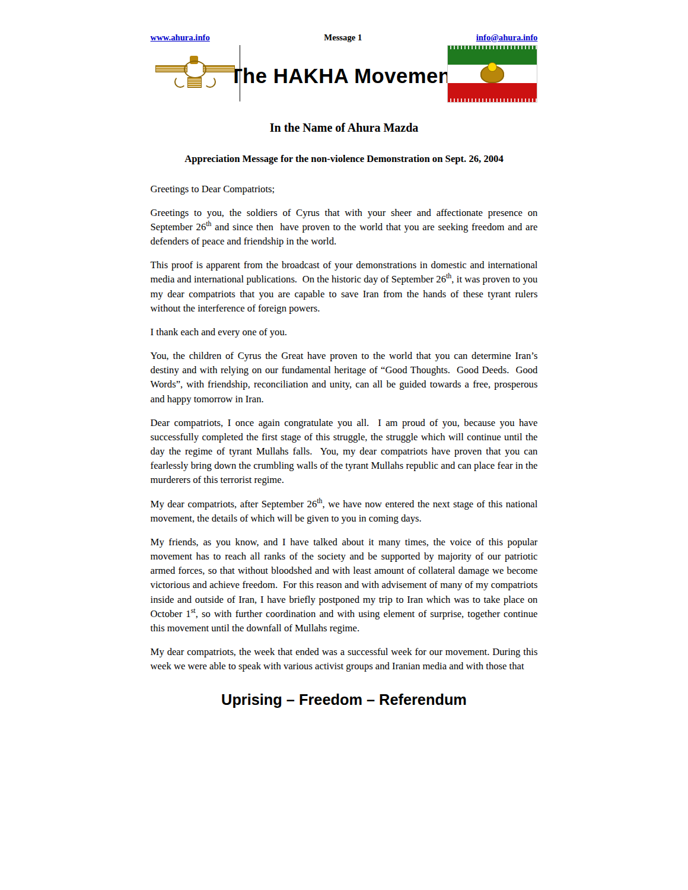www.ahura.info
Message 1
info@ahura.info
The HAKHA Movement
In the Name of Ahura Mazda
Appreciation Message for the non-violence Demonstration on Sept. 26, 2004
Greetings to Dear Compatriots;
Greetings to you, the soldiers of Cyrus that with your sheer and affectionate presence on September 26th and since then have proven to the world that you are seeking freedom and are defenders of peace and friendship in the world.
This proof is apparent from the broadcast of your demonstrations in domestic and international media and international publications. On the historic day of September 26th, it was proven to you my dear compatriots that you are capable to save Iran from the hands of these tyrant rulers without the interference of foreign powers.
I thank each and every one of you.
You, the children of Cyrus the Great have proven to the world that you can determine Iran’s destiny and with relying on our fundamental heritage of “Good Thoughts. Good Deeds. Good Words”, with friendship, reconciliation and unity, can all be guided towards a free, prosperous and happy tomorrow in Iran.
Dear compatriots, I once again congratulate you all. I am proud of you, because you have successfully completed the first stage of this struggle, the struggle which will continue until the day the regime of tyrant Mullahs falls. You, my dear compatriots have proven that you can fearlessly bring down the crumbling walls of the tyrant Mullahs republic and can place fear in the murderers of this terrorist regime.
My dear compatriots, after September 26th, we have now entered the next stage of this national movement, the details of which will be given to you in coming days.
My friends, as you know, and I have talked about it many times, the voice of this popular movement has to reach all ranks of the society and be supported by majority of our patriotic armed forces, so that without bloodshed and with least amount of collateral damage we become victorious and achieve freedom. For this reason and with advisement of many of my compatriots inside and outside of Iran, I have briefly postponed my trip to Iran which was to take place on October 1st, so with further coordination and with using element of surprise, together continue this movement until the downfall of Mullahs regime.
My dear compatriots, the week that ended was a successful week for our movement. During this week we were able to speak with various activist groups and Iranian media and with those that
Uprising – Freedom – Referendum